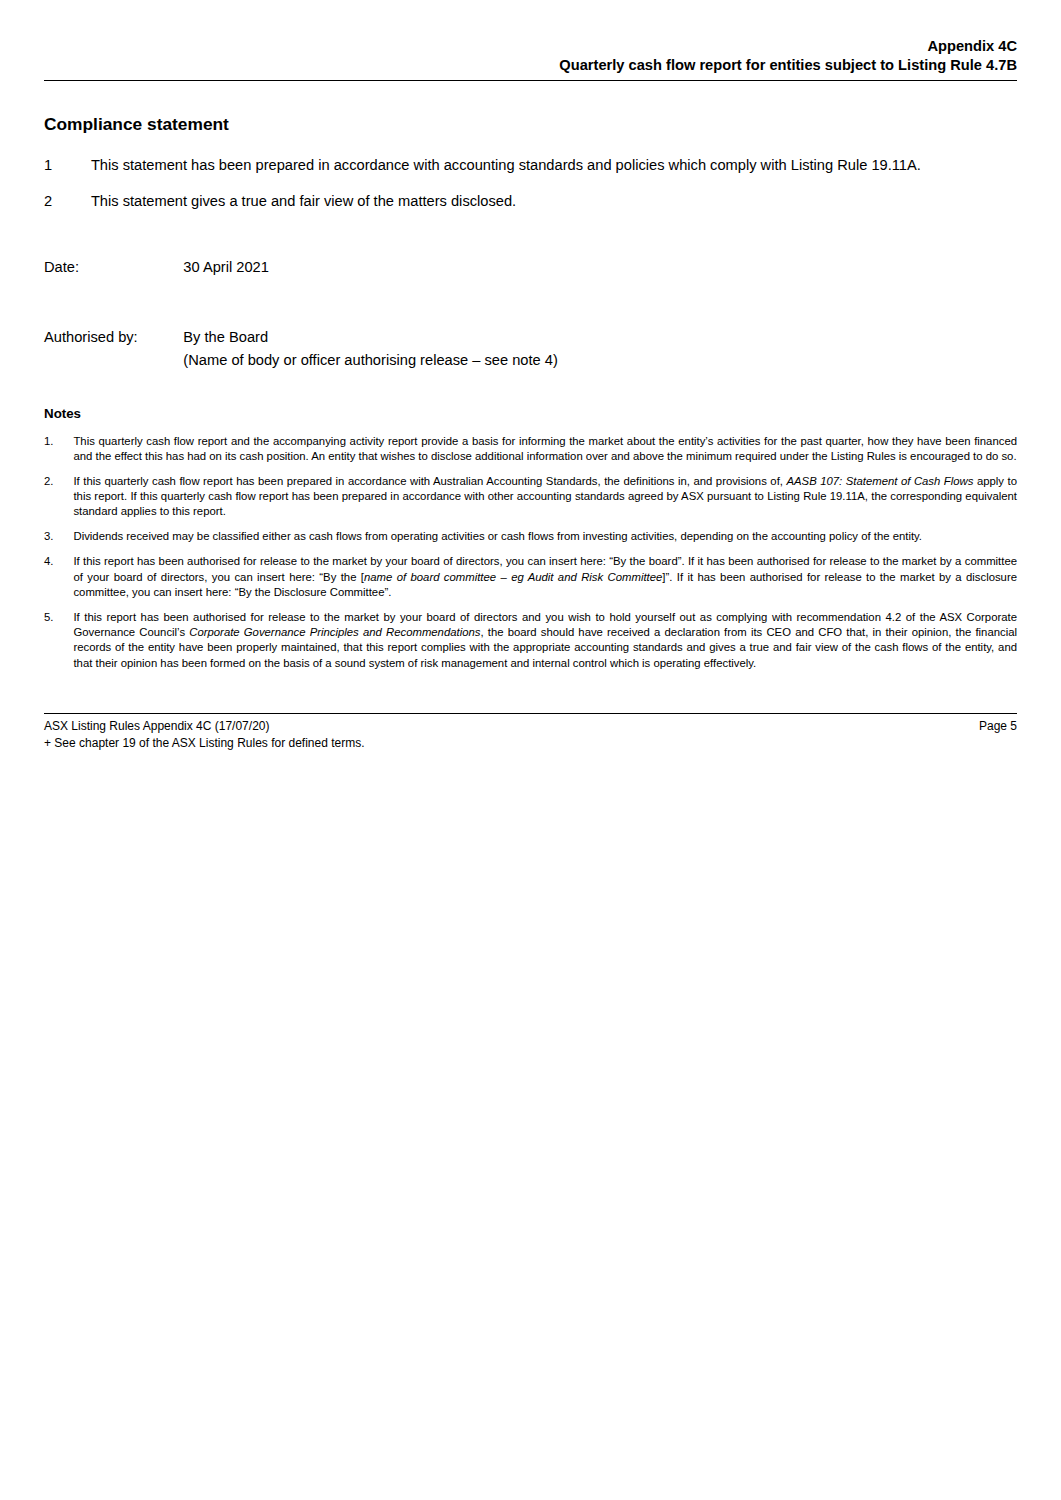Appendix 4C Quarterly cash flow report for entities subject to Listing Rule 4.7B
Compliance statement
1 This statement has been prepared in accordance with accounting standards and policies which comply with Listing Rule 19.11A.
2 This statement gives a true and fair view of the matters disclosed.
Date:
30 April 2021
Authorised by:
By the Board
(Name of body or officer authorising release – see note 4)
Notes
1. This quarterly cash flow report and the accompanying activity report provide a basis for informing the market about the entity’s activities for the past quarter, how they have been financed and the effect this has had on its cash position. An entity that wishes to disclose additional information over and above the minimum required under the Listing Rules is encouraged to do so.
2. If this quarterly cash flow report has been prepared in accordance with Australian Accounting Standards, the definitions in, and provisions of, AASB 107: Statement of Cash Flows apply to this report. If this quarterly cash flow report has been prepared in accordance with other accounting standards agreed by ASX pursuant to Listing Rule 19.11A, the corresponding equivalent standard applies to this report.
3. Dividends received may be classified either as cash flows from operating activities or cash flows from investing activities, depending on the accounting policy of the entity.
4. If this report has been authorised for release to the market by your board of directors, you can insert here: “By the board”. If it has been authorised for release to the market by a committee of your board of directors, you can insert here: “By the [name of board committee – eg Audit and Risk Committee]”. If it has been authorised for release to the market by a disclosure committee, you can insert here: “By the Disclosure Committee”.
5. If this report has been authorised for release to the market by your board of directors and you wish to hold yourself out as complying with recommendation 4.2 of the ASX Corporate Governance Council’s Corporate Governance Principles and Recommendations, the board should have received a declaration from its CEO and CFO that, in their opinion, the financial records of the entity have been properly maintained, that this report complies with the appropriate accounting standards and gives a true and fair view of the cash flows of the entity, and that their opinion has been formed on the basis of a sound system of risk management and internal control which is operating effectively.
ASX Listing Rules Appendix 4C (17/07/20)
Page 5
+ See chapter 19 of the ASX Listing Rules for defined terms.